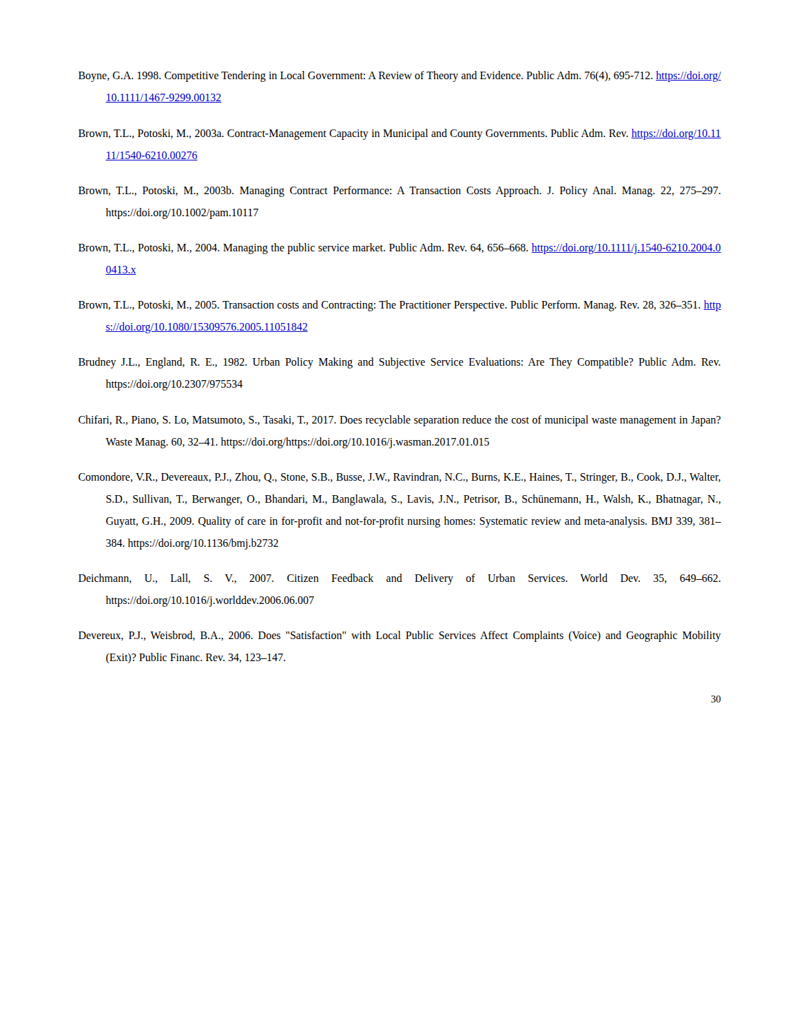Boyne, G.A. 1998. Competitive Tendering in Local Government: A Review of Theory and Evidence. Public Adm. 76(4), 695-712. https://doi.org/10.1111/1467-9299.00132
Brown, T.L., Potoski, M., 2003a. Contract-Management Capacity in Municipal and County Governments. Public Adm. Rev. https://doi.org/10.1111/1540-6210.00276
Brown, T.L., Potoski, M., 2003b. Managing Contract Performance: A Transaction Costs Approach. J. Policy Anal. Manag. 22, 275–297. https://doi.org/10.1002/pam.10117
Brown, T.L., Potoski, M., 2004. Managing the public service market. Public Adm. Rev. 64, 656–668. https://doi.org/10.1111/j.1540-6210.2004.00413.x
Brown, T.L., Potoski, M., 2005. Transaction costs and Contracting: The Practitioner Perspective. Public Perform. Manag. Rev. 28, 326–351. https://doi.org/10.1080/15309576.2005.11051842
Brudney J.L., England, R. E., 1982. Urban Policy Making and Subjective Service Evaluations: Are They Compatible? Public Adm. Rev. https://doi.org/10.2307/975534
Chifari, R., Piano, S. Lo, Matsumoto, S., Tasaki, T., 2017. Does recyclable separation reduce the cost of municipal waste management in Japan? Waste Manag. 60, 32–41. https://doi.org/https://doi.org/10.1016/j.wasman.2017.01.015
Comondore, V.R., Devereaux, P.J., Zhou, Q., Stone, S.B., Busse, J.W., Ravindran, N.C., Burns, K.E., Haines, T., Stringer, B., Cook, D.J., Walter, S.D., Sullivan, T., Berwanger, O., Bhandari, M., Banglawala, S., Lavis, J.N., Petrisor, B., Schünemann, H., Walsh, K., Bhatnagar, N., Guyatt, G.H., 2009. Quality of care in for-profit and not-for-profit nursing homes: Systematic review and meta-analysis. BMJ 339, 381–384. https://doi.org/10.1136/bmj.b2732
Deichmann, U., Lall, S. V., 2007. Citizen Feedback and Delivery of Urban Services. World Dev. 35, 649–662. https://doi.org/10.1016/j.worlddev.2006.06.007
Devereux, P.J., Weisbrod, B.A., 2006. Does "Satisfaction" with Local Public Services Affect Complaints (Voice) and Geographic Mobility (Exit)? Public Financ. Rev. 34, 123–147.
30